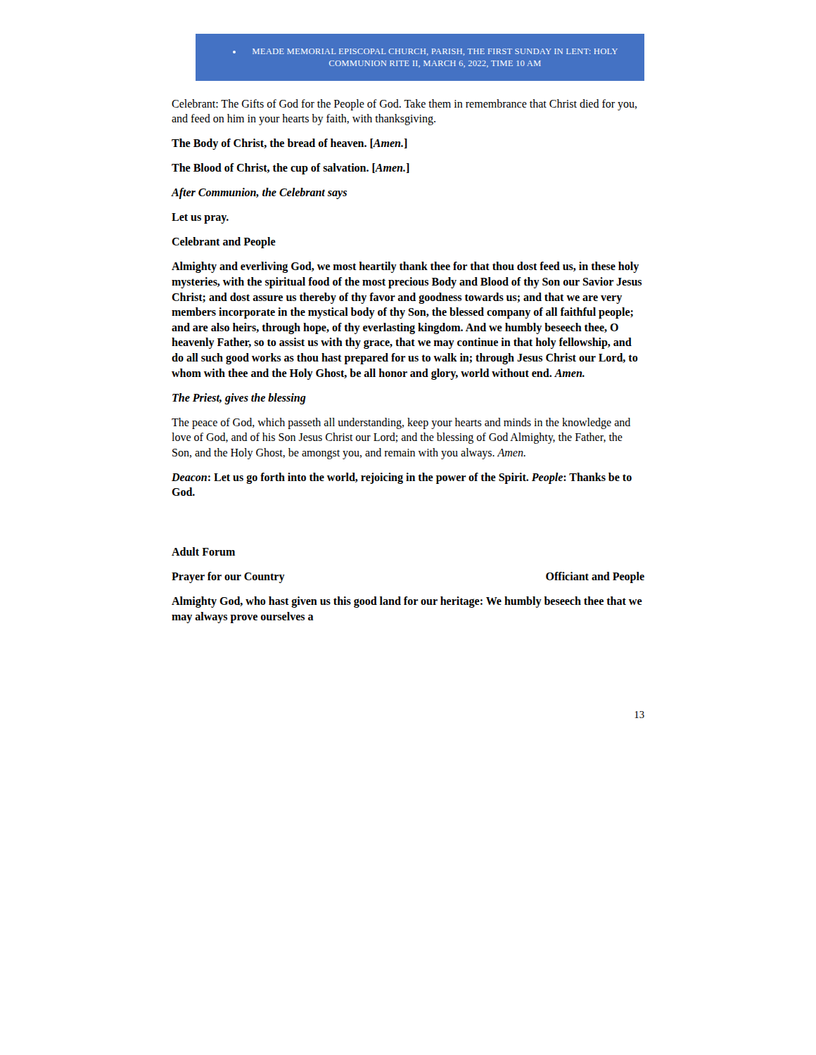MEADE MEMORIAL EPISCOPAL CHURCH, PARISH, THE FIRST SUNDAY IN LENT: HOLY COMMUNION RITE II, MARCH 6, 2022, TIME 10 AM
Celebrant: The Gifts of God for the People of God. Take them in remembrance that Christ died for you, and feed on him in your hearts by faith, with thanksgiving.
The Body of Christ, the bread of heaven. [Amen.]
The Blood of Christ, the cup of salvation. [Amen.]
After Communion, the Celebrant says
Let us pray.
Celebrant and People
Almighty and everliving God, we most heartily thank thee for that thou dost feed us, in these holy mysteries, with the spiritual food of the most precious Body and Blood of thy Son our Savior Jesus Christ; and dost assure us thereby of thy favor and goodness towards us; and that we are very members incorporate in the mystical body of thy Son, the blessed company of all faithful people; and are also heirs, through hope, of thy everlasting kingdom. And we humbly beseech thee, O heavenly Father, so to assist us with thy grace, that we may continue in that holy fellowship, and do all such good works as thou hast prepared for us to walk in; through Jesus Christ our Lord, to whom with thee and the Holy Ghost, be all honor and glory, world without end. Amen.
The Priest, gives the blessing
The peace of God, which passeth all understanding, keep your hearts and minds in the knowledge and love of God, and of his Son Jesus Christ our Lord; and the blessing of God Almighty, the Father, the Son, and the Holy Ghost, be amongst you, and remain with you always. Amen.
Deacon: Let us go forth into the world, rejoicing in the power of the Spirit. People: Thanks be to God.
Adult Forum
Prayer for our Country Officiant and People
Almighty God, who hast given us this good land for our heritage: We humbly beseech thee that we may always prove ourselves a
13